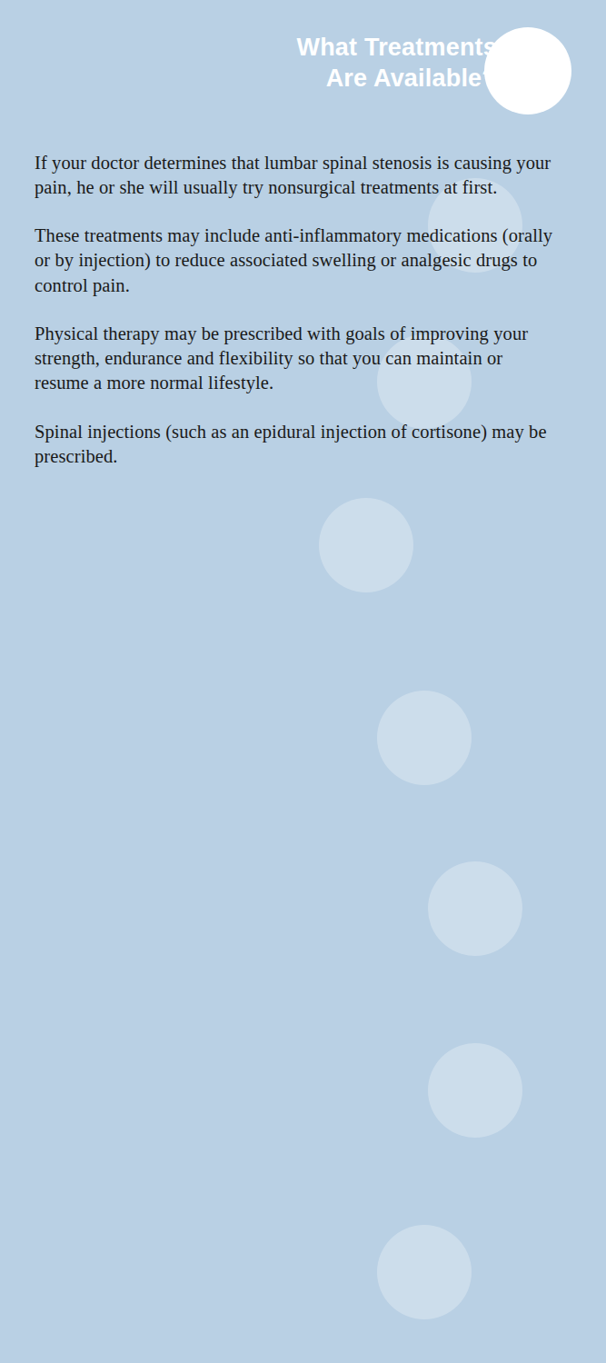What Treatments
Are Available?
If your doctor determines that lumbar spinal stenosis is causing your pain, he or she will usually try nonsurgical treatments at first.
These treatments may include anti-inflammatory medications (orally or by injection) to reduce associated swelling or analgesic drugs to control pain.
Physical therapy may be prescribed with goals of improving your strength, endurance and flexibility so that you can maintain or resume a more normal lifestyle.
Spinal injections (such as an epidural injection of cortisone) may be prescribed.